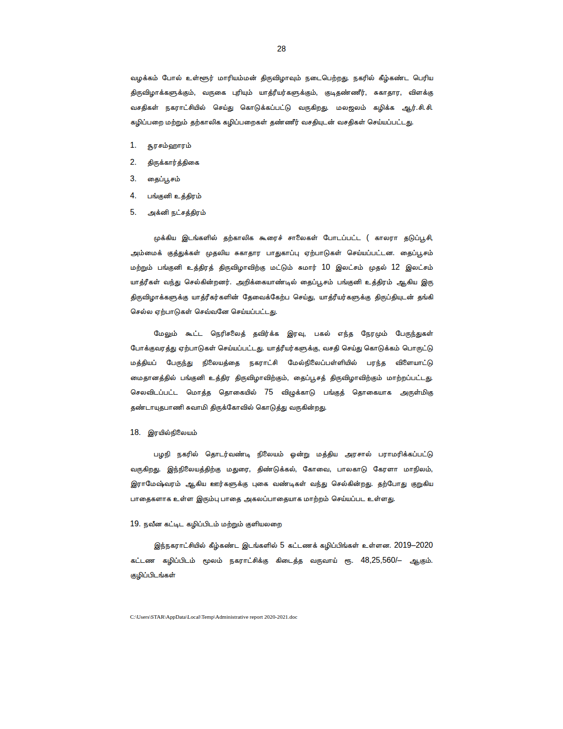28
வழக்கம் போல் உள்ளூர் மாரியம்மன் திருவிழாவும் நடைபெற்றது. நகரில் கீழ்கண்ட பெரிய திருவிழாக்களுக்கும், வருகை புரியும் யாத்ரீயர்களுக்கும், குடிதண்ணீர், சுகாதார, விளக்கு வசதிகள் நகராட்சியில் செய்து கொடுக்கப்பட்டு வருகிறது. மலஜலம் கழிக்க ஆர்.சி.சி. கழிப்பறை மற்றும் தற்காலிக கழிப்பறைகள் தண்ணீர் வசதியுடன் வசதிகள் செய்யப்பட்டது.
சூரசம்ஹாரம்
திருக்கார்த்திகை
தைப்பூசம்
பங்குனி உத்திரம்
அக்னி நட்சத்திரம்
முக்கிய இடங்களில் தற்காலிக கூரைச் சாலைகள் போடப்பட்ட ( காலரா தடுப்பூசி, அம்மைக் குத்துக்கள் முதலிய சுகாதார பாதுகாப்பு ஏற்பாடுகள் செய்யப்பட்டன. தைப்பூசம் மற்றும் பங்குனி உத்திரத் திருவிழாவிற்கு மட்டும் சுமார் 10 இலட்சம் முதல் 12 இலட்சம் யாத்ரீகள் வந்து செல்கின்றனர். அறிக்கையாண்டில் தைப்பூசம் பங்குனி உத்திரம் ஆகிய இரு திருவிழாக்களுக்கு யாத்ரீகர்களின் தேவைக்கேற்ப செய்து, யாத்ரீயர்களுக்கு திருப்தியுடன் தங்கி செல்ல ஏற்பாடுகள் செவ்வனே செய்யப்பட்டது.
மேலும் கூட்ட நெரிசலைத் தவிர்க்க இரவு, பகல் எந்த நேரமும் பேருந்துகள் போக்குவரத்து ஏற்பாடுகள் செய்யப்பட்டது. யாத்ரீயர்களுக்கு, வசதி செய்து கொடுக்கம் பொருட்டு மத்தியப் பேருந்து நிலையத்தை நகராட்சி மேல்நிலைப்பள்ளியில் பரந்த விளையாட்டு மைதானத்தில் பங்குனி உத்திர திருவிழாவிற்கும், தைப்பூசத் திருவிழாவிற்கும் மாற்றப்பட்டது. செலவிடப்பட்ட மொத்த தொகையில் 75 விழுக்காடு பங்குத் தொகையாக அருள்மிகு தண்டாயுதபாணி சுவாமி திருக்கோவில் கொடுத்து வருகின்றது.
18. இரயில்நிலையம்
பழநி நகரில் தொடர்வண்டி நிலையம் ஒன்று மத்திய அரசால் பராமரிக்கப்பட்டு வருகிறது. இந்நிலையத்திற்கு மதுரை, திண்டுக்கல், கோவை, பாலகாடு கேரளா மாநிலம், இராமேஷ்வரம் ஆகிய ஊர்களுக்கு புகை வண்டிகள் வந்து செல்கின்றது. தற்போது குறுகிய பாதைகளாக உள்ள இரும்பு பாதை அகலப்பாதையாக மாற்றம் செய்யப்பட உள்ளது.
19. நவீன கட்டிட கழிப்பிடம் மற்றும் குளியலறை
இந்நகராட்சியில் கீழ்கண்ட இடங்களில் 5 கட்டணக் கழிப்பிங்கள் உள்ளன. 2019–2020 கட்டண கழிப்பிடம் மூலம் நகராட்சிக்கு கிடைத்த வருவாய் ரூ. 48,25,560/– ஆகும். குழிப்பிடங்கள்
C:\Users\STAR\AppData\Local\Temp\Administrative report 2020-2021.doc